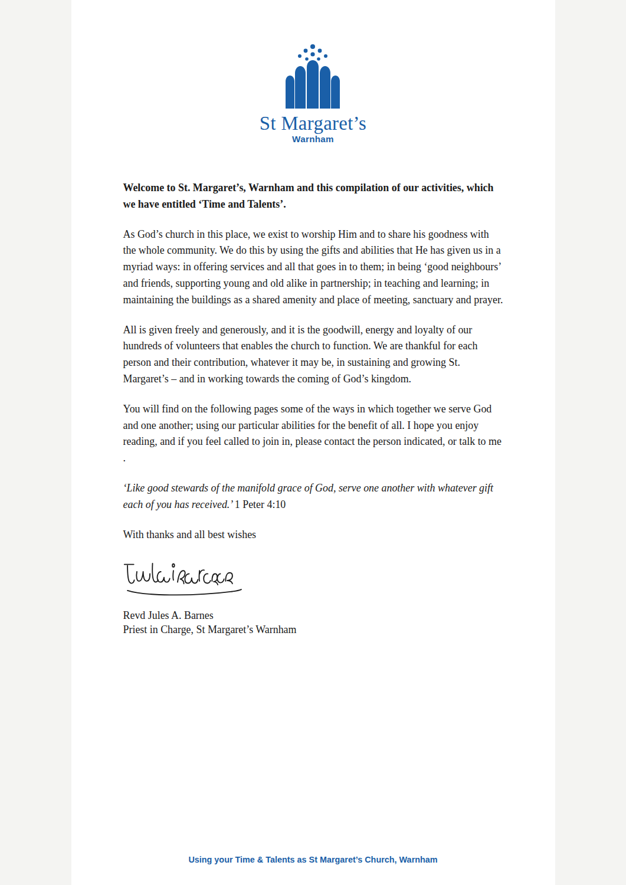St Margaret’s Warnham
Welcome to St. Margaret’s, Warnham and this compilation of our activities, which we have entitled ‘Time and Talents’.
As God’s church in this place, we exist to worship Him and to share his goodness with the whole community. We do this by using the gifts and abilities that He has given us in a myriad ways: in offering services and all that goes in to them; in being ‘good neighbours’ and friends, supporting young and old alike in partnership; in teaching and learning; in maintaining the buildings as a shared amenity and place of meeting, sanctuary and prayer.
All is given freely and generously, and it is the goodwill, energy and loyalty of our hundreds of volunteers that enables the church to function. We are thankful for each person and their contribution, whatever it may be, in sustaining and growing St. Margaret’s – and in working towards the coming of God’s kingdom.
You will find on the following pages some of the ways in which together we serve God and one another; using our particular abilities for the benefit of all. I hope you enjoy reading, and if you feel called to join in, please contact the person indicated, or talk to me .
‘Like good stewards of the manifold grace of God, serve one another with whatever gift each of you has received.’ 1 Peter 4:10
With thanks and all best wishes
Revd Jules A. Barnes Priest in Charge, St Margaret’s Warnham
Using your Time & Talents as St Margaret’s Church, Warnham